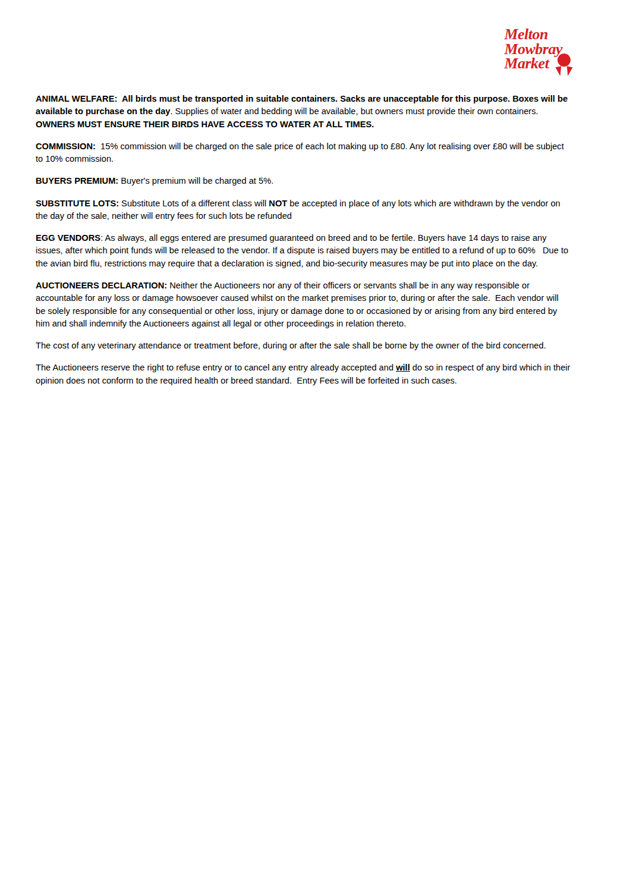Melton Mowbray Market
ANIMAL WELFARE: All birds must be transported in suitable containers. Sacks are unacceptable for this purpose. Boxes will be available to purchase on the day. Supplies of water and bedding will be available, but owners must provide their own containers. OWNERS MUST ENSURE THEIR BIRDS HAVE ACCESS TO WATER AT ALL TIMES.
COMMISSION: 15% commission will be charged on the sale price of each lot making up to £80. Any lot realising over £80 will be subject to 10% commission.
BUYERS PREMIUM: Buyer's premium will be charged at 5%.
SUBSTITUTE LOTS: Substitute Lots of a different class will NOT be accepted in place of any lots which are withdrawn by the vendor on the day of the sale, neither will entry fees for such lots be refunded
EGG VENDORS: As always, all eggs entered are presumed guaranteed on breed and to be fertile. Buyers have 14 days to raise any issues, after which point funds will be released to the vendor. If a dispute is raised buyers may be entitled to a refund of up to 60% Due to the avian bird flu, restrictions may require that a declaration is signed, and bio-security measures may be put into place on the day.
AUCTIONEERS DECLARATION: Neither the Auctioneers nor any of their officers or servants shall be in any way responsible or accountable for any loss or damage howsoever caused whilst on the market premises prior to, during or after the sale. Each vendor will be solely responsible for any consequential or other loss, injury or damage done to or occasioned by or arising from any bird entered by him and shall indemnify the Auctioneers against all legal or other proceedings in relation thereto.
The cost of any veterinary attendance or treatment before, during or after the sale shall be borne by the owner of the bird concerned.
The Auctioneers reserve the right to refuse entry or to cancel any entry already accepted and will do so in respect of any bird which in their opinion does not conform to the required health or breed standard. Entry Fees will be forfeited in such cases.